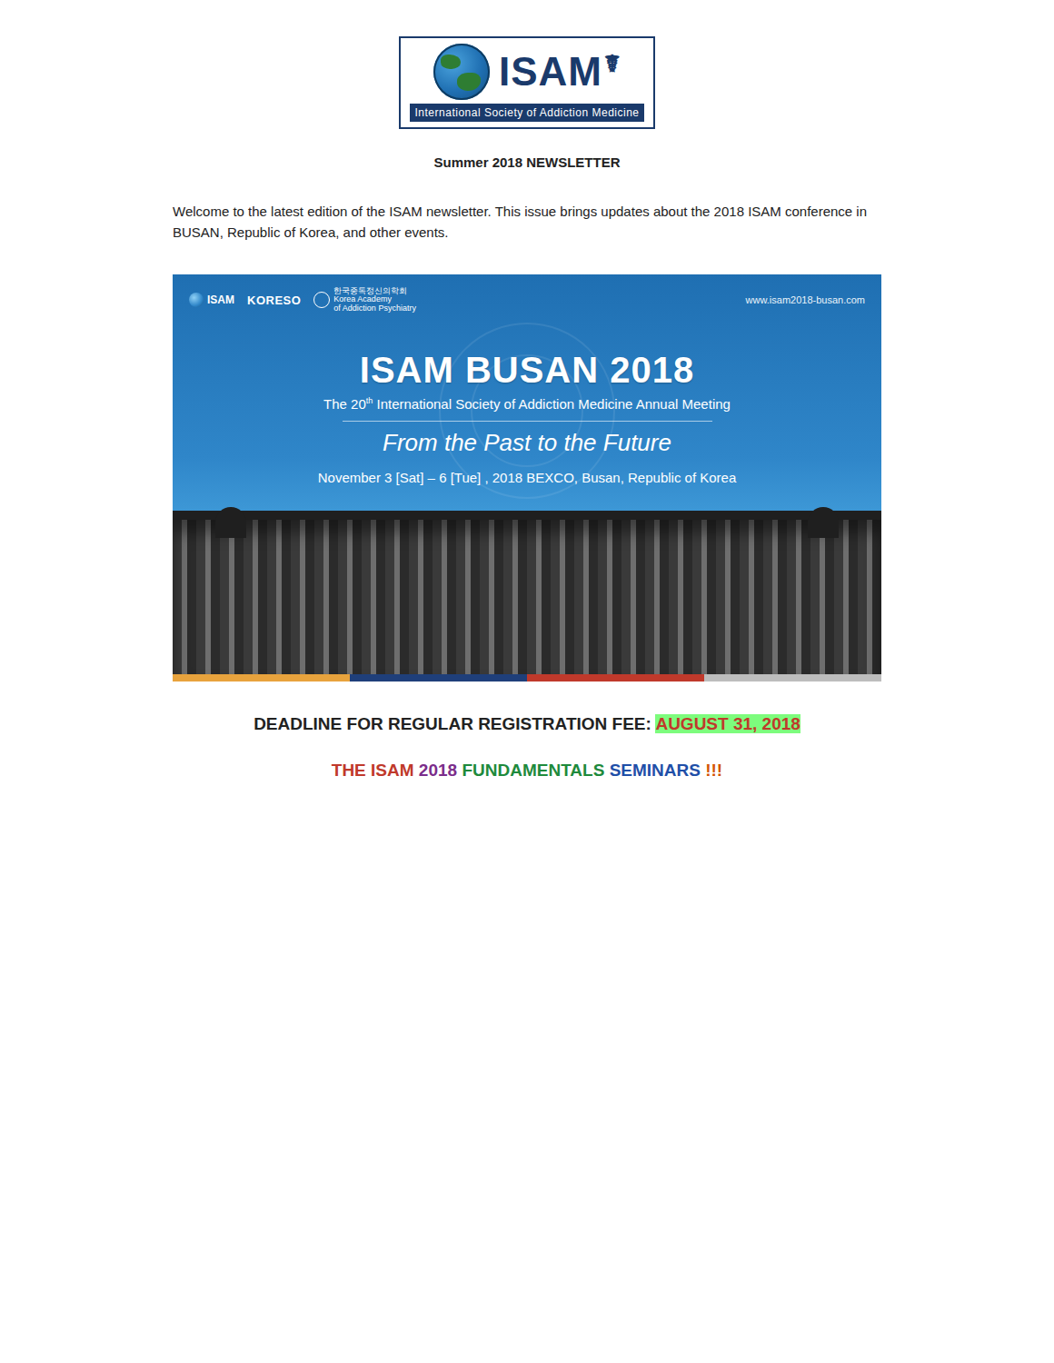ISAM☤
International Society of Addiction Medicine
Summer 2018 NEWSLETTER
Welcome to the latest edition of the ISAM newsletter. This issue brings updates about the 2018 ISAM conference in BUSAN, Republic of Korea, and other events.
ISAM
KORESO
한국중독정신의학회
Korea Academy
of Addiction Psychiatry
www.isam2018-busan.com
ISAM BUSAN 2018
The 20th International Society of Addiction Medicine Annual Meeting
From the Past to the Future
November 3 [Sat] – 6 [Tue] , 2018 BEXCO, Busan, Republic of Korea
DEADLINE FOR REGULAR REGISTRATION FEE: AUGUST 31, 2018
THE ISAM 2018 FUNDAMENTALS SEMINARS !!!